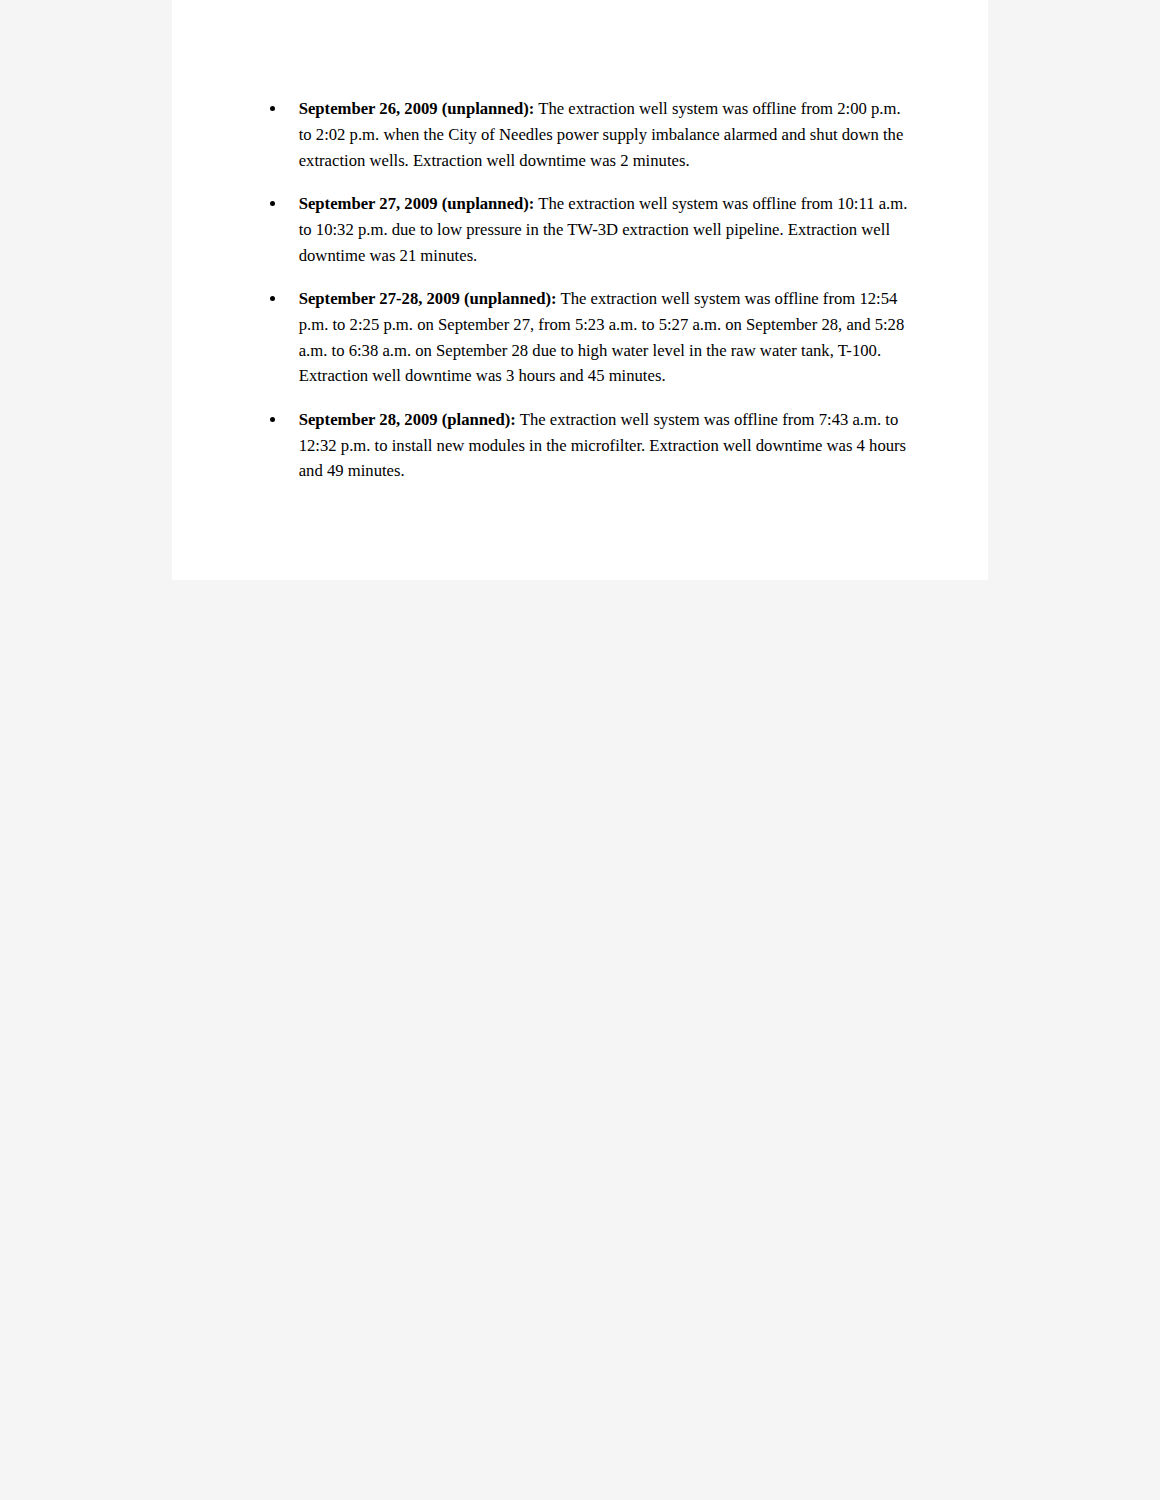September 26, 2009 (unplanned): The extraction well system was offline from 2:00 p.m. to 2:02 p.m. when the City of Needles power supply imbalance alarmed and shut down the extraction wells. Extraction well downtime was 2 minutes.
September 27, 2009 (unplanned): The extraction well system was offline from 10:11 a.m. to 10:32 p.m. due to low pressure in the TW-3D extraction well pipeline. Extraction well downtime was 21 minutes.
September 27-28, 2009 (unplanned): The extraction well system was offline from 12:54 p.m. to 2:25 p.m. on September 27, from 5:23 a.m. to 5:27 a.m. on September 28, and 5:28 a.m. to 6:38 a.m. on September 28 due to high water level in the raw water tank, T-100. Extraction well downtime was 3 hours and 45 minutes.
September 28, 2009 (planned): The extraction well system was offline from 7:43 a.m. to 12:32 p.m. to install new modules in the microfilter. Extraction well downtime was 4 hours and 49 minutes.